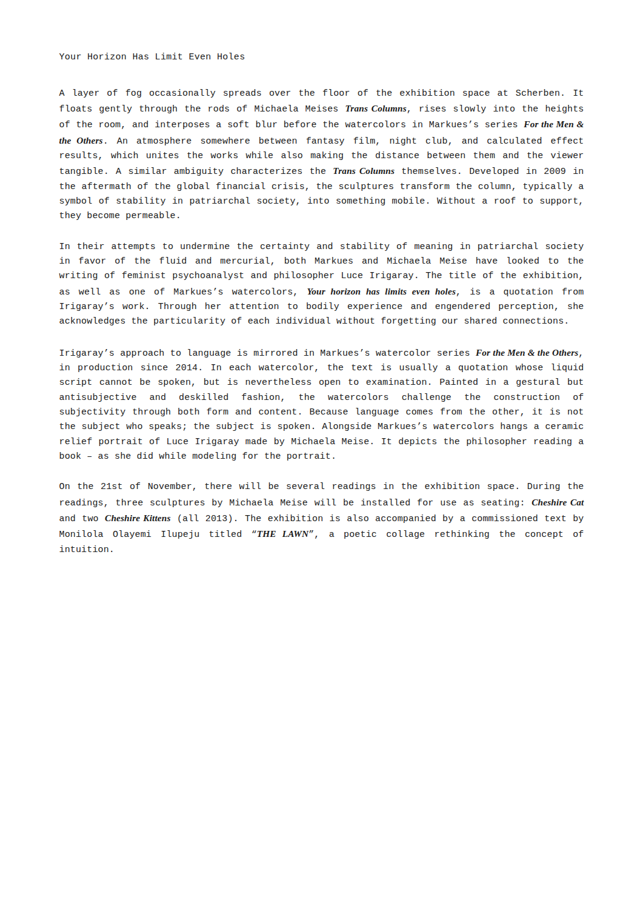Your Horizon Has Limit Even Holes
A layer of fog occasionally spreads over the floor of the exhibition space at Scherben. It floats gently through the rods of Michaela Meises Trans Columns, rises slowly into the heights of the room, and interposes a soft blur before the watercolors in Markues’s series For the Men & the Others. An atmosphere somewhere between fantasy film, night club, and calculated effect results, which unites the works while also making the distance between them and the viewer tangible. A similar ambiguity characterizes the Trans Columns themselves. Developed in 2009 in the aftermath of the global financial crisis, the sculptures transform the column, typically a symbol of stability in patriarchal society, into something mobile. Without a roof to support, they become permeable.
In their attempts to undermine the certainty and stability of meaning in patriarchal society in favor of the fluid and mercurial, both Markues and Michaela Meise have looked to the writing of feminist psychoanalyst and philosopher Luce Irigaray. The title of the exhibition, as well as one of Markues’s watercolors, Your horizon has limits even holes, is a quotation from Irigaray’s work. Through her attention to bodily experience and engendered perception, she acknowledges the particularity of each individual without forgetting our shared connections.
Irigaray’s approach to language is mirrored in Markues’s watercolor series For the Men & the Others, in production since 2014. In each watercolor, the text is usually a quotation whose liquid script cannot be spoken, but is nevertheless open to examination. Painted in a gestural but antisubjective and deskilled fashion, the watercolors challenge the construction of subjectivity through both form and content. Because language comes from the other, it is not the subject who speaks; the subject is spoken. Alongside Markues’s watercolors hangs a ceramic relief portrait of Luce Irigaray made by Michaela Meise. It depicts the philosopher reading a book – as she did while modeling for the portrait.
On the 21st of November, there will be several readings in the exhibition space. During the readings, three sculptures by Michaela Meise will be installed for use as seating: Cheshire Cat and two Cheshire Kittens (all 2013). The exhibition is also accompanied by a commissioned text by Monilola Olayemi Ilupeju titled “THE LAWN”, a poetic collage rethinking the concept of intuition.